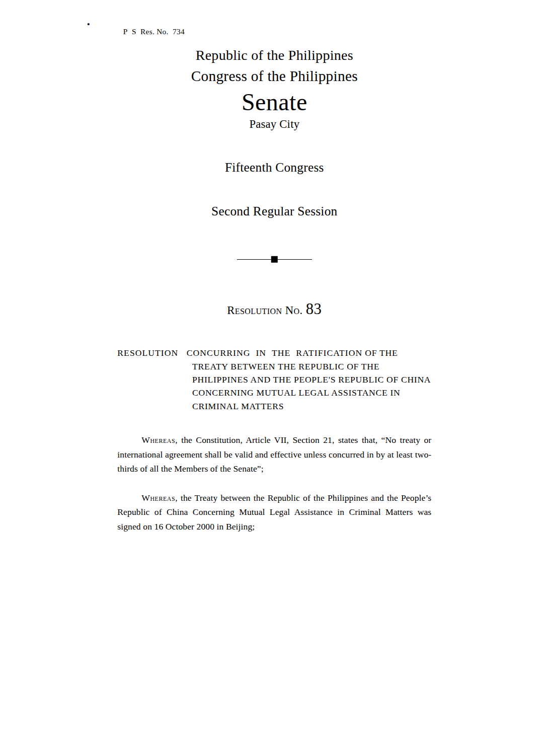•
P S Res. No. 734
Republic of the Philippines
Congress of the Philippines
Senate
Pasay City
Fifteenth Congress
Second Regular Session
Resolution No. 83
RESOLUTION CONCURRING IN THE RATIFICATION OF THE TREATY BETWEEN THE REPUBLIC OF THE PHILIPPINES AND THE PEOPLE'S REPUBLIC OF CHINA CONCERNING MUTUAL LEGAL ASSISTANCE IN CRIMINAL MATTERS
Whereas, the Constitution, Article VII, Section 21, states that, “No treaty or international agreement shall be valid and effective unless concurred in by at least two-thirds of all the Members of the Senate”;
Whereas, the Treaty between the Republic of the Philippines and the People’s Republic of China Concerning Mutual Legal Assistance in Criminal Matters was signed on 16 October 2000 in Beijing;